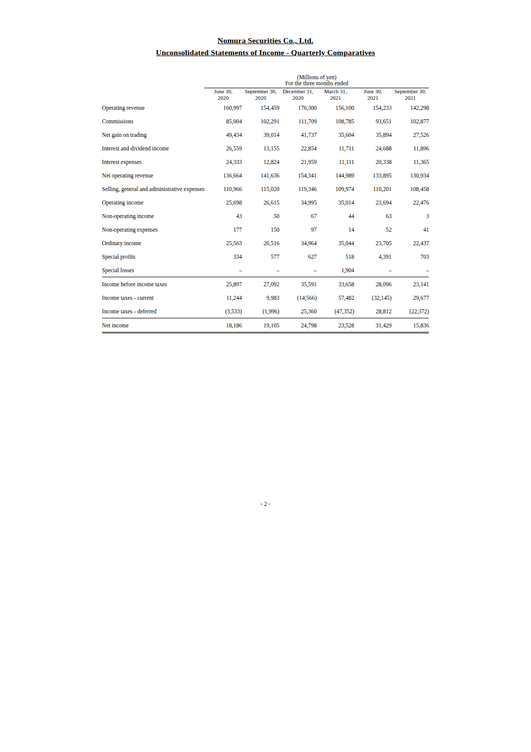Nomura Securities Co., Ltd.
Unconsolidated Statements of Income - Quarterly Comparatives
| | (Millions of yen) |
| | For the three months ended |
| | June 30, 2020 | September 30, 2020 | December 31, 2020 | March 31, 2021 | June 30, 2021 | September 30, 2021 |
| Operating revenue | 160,997 | 154,459 | 176,300 | 156,100 | 154,233 | 142,298 |
| Commissions | 85,004 | 102,291 | 111,709 | 108,785 | 93,651 | 102,877 |
| Net gain on trading | 49,434 | 39,014 | 41,737 | 35,604 | 35,894 | 27,526 |
| Interest and dividend income | 26,559 | 13,155 | 22,854 | 11,711 | 24,688 | 11,896 |
| Interest expenses | 24,333 | 12,824 | 21,959 | 11,111 | 20,338 | 11,365 |
| Net operating revenue | 136,664 | 141,636 | 154,341 | 144,989 | 133,895 | 130,934 |
| Selling, general and administrative expenses | 110,966 | 115,020 | 119,346 | 109,974 | 110,201 | 108,458 |
| Operating income | 25,698 | 26,615 | 34,995 | 35,014 | 23,694 | 22,476 |
| Non-operating income | 43 | 50 | 67 | 44 | 63 | 3 |
| Non-operating expenses | 177 | 150 | 97 | 14 | 52 | 41 |
| Ordinary income | 25,563 | 26,516 | 34,964 | 35,044 | 23,705 | 22,437 |
| Special profits | 334 | 577 | 627 | 518 | 4,391 | 703 |
| Special losses | – | – | – | 1,904 | – | – |
| Income before income taxes | 25,897 | 27,092 | 35,591 | 33,658 | 28,096 | 23,141 |
| Income taxes - current | 11,244 | 9,983 | (14,566) | 57,482 | (32,145) | 29,677 |
| Income taxes - deferred | (3,533) | (1,996) | 25,360 | (47,352) | 28,812 | (22,372) |
| Net income | 18,186 | 19,105 | 24,798 | 23,528 | 31,429 | 15,836 |
- 2 -